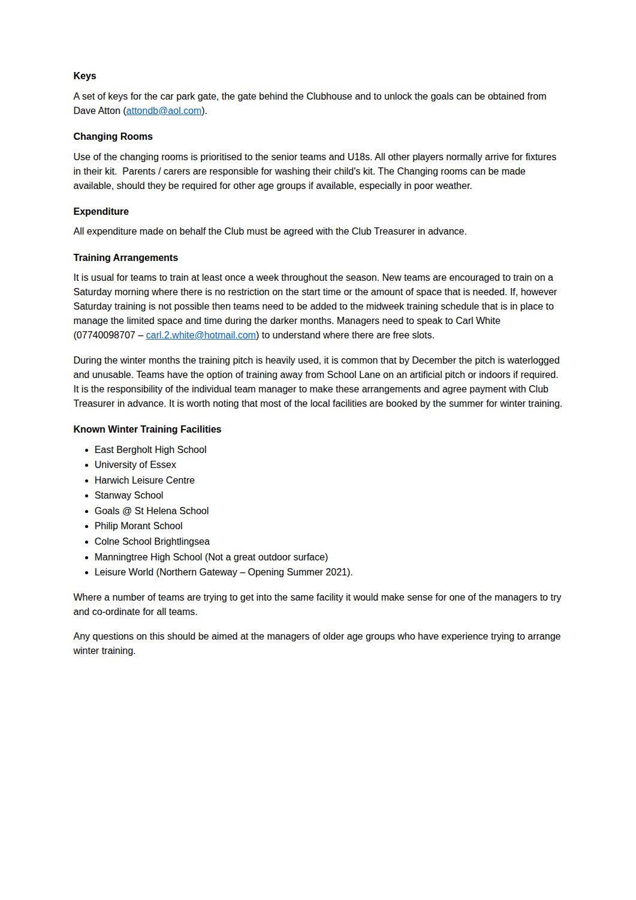Keys
A set of keys for the car park gate, the gate behind the Clubhouse and to unlock the goals can be obtained from Dave Atton (attondb@aol.com).
Changing Rooms
Use of the changing rooms is prioritised to the senior teams and U18s. All other players normally arrive for fixtures in their kit. Parents / carers are responsible for washing their child's kit. The Changing rooms can be made available, should they be required for other age groups if available, especially in poor weather.
Expenditure
All expenditure made on behalf the Club must be agreed with the Club Treasurer in advance.
Training Arrangements
It is usual for teams to train at least once a week throughout the season. New teams are encouraged to train on a Saturday morning where there is no restriction on the start time or the amount of space that is needed. If, however Saturday training is not possible then teams need to be added to the midweek training schedule that is in place to manage the limited space and time during the darker months. Managers need to speak to Carl White (07740098707 – carl.2.white@hotmail.com) to understand where there are free slots.
During the winter months the training pitch is heavily used, it is common that by December the pitch is waterlogged and unusable. Teams have the option of training away from School Lane on an artificial pitch or indoors if required. It is the responsibility of the individual team manager to make these arrangements and agree payment with Club Treasurer in advance. It is worth noting that most of the local facilities are booked by the summer for winter training.
Known Winter Training Facilities
East Bergholt High School
University of Essex
Harwich Leisure Centre
Stanway School
Goals @ St Helena School
Philip Morant School
Colne School Brightlingsea
Manningtree High School (Not a great outdoor surface)
Leisure World (Northern Gateway – Opening Summer 2021).
Where a number of teams are trying to get into the same facility it would make sense for one of the managers to try and co-ordinate for all teams.
Any questions on this should be aimed at the managers of older age groups who have experience trying to arrange winter training.